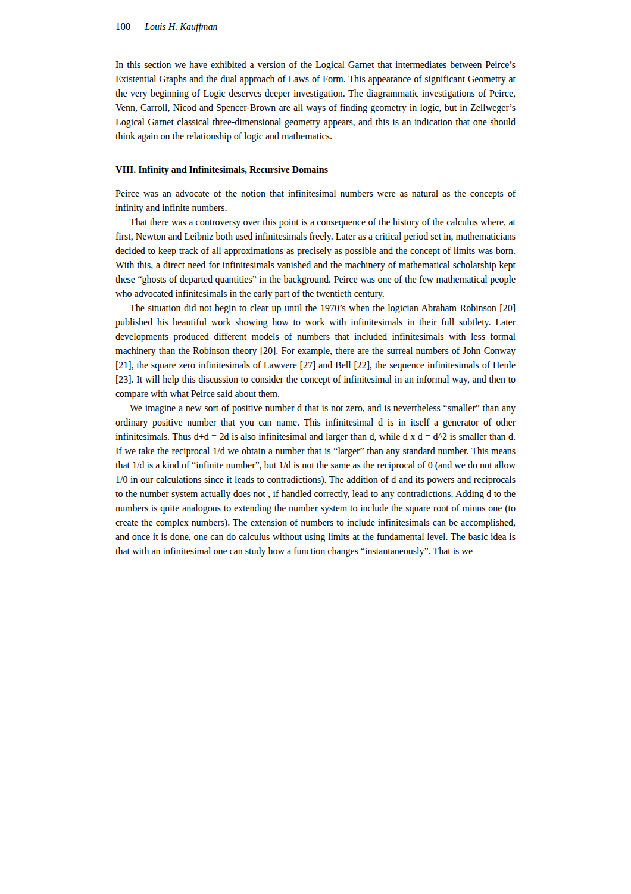100 Louis H. Kauffman
In this section we have exhibited a version of the Logical Garnet that intermediates between Peirce’s Existential Graphs and the dual approach of Laws of Form. This appearance of significant Geometry at the very beginning of Logic deserves deeper investigation. The diagrammatic investigations of Peirce, Venn, Carroll, Nicod and Spencer-Brown are all ways of finding geometry in logic, but in Zellweger’s Logical Garnet classical three-dimensional geometry appears, and this is an indication that one should think again on the relationship of logic and mathematics.
VIII. Infinity and Infinitesimals, Recursive Domains
Peirce was an advocate of the notion that infinitesimal numbers were as natural as the concepts of infinity and infinite numbers.
That there was a controversy over this point is a consequence of the history of the calculus where, at first, Newton and Leibniz both used infinitesimals freely. Later as a critical period set in, mathematicians decided to keep track of all approximations as precisely as possible and the concept of limits was born. With this, a direct need for infinitesimals vanished and the machinery of mathematical scholarship kept these “ghosts of departed quantities” in the background. Peirce was one of the few mathematical people who advocated infinitesimals in the early part of the twentieth century.
The situation did not begin to clear up until the 1970’s when the logician Abraham Robinson [20] published his beautiful work showing how to work with infinitesimals in their full subtlety. Later developments produced different models of numbers that included infinitesimals with less formal machinery than the Robinson theory [20]. For example, there are the surreal numbers of John Conway [21], the square zero infinitesimals of Lawvere [27] and Bell [22], the sequence infinitesimals of Henle [23]. It will help this discussion to consider the concept of infinitesimal in an informal way, and then to compare with what Peirce said about them.
We imagine a new sort of positive number d that is not zero, and is nevertheless “smaller” than any ordinary positive number that you can name. This infinitesimal d is in itself a generator of other infinitesimals. Thus d+d = 2d is also infinitesimal and larger than d, while d x d = d^2 is smaller than d. If we take the reciprocal 1/d we obtain a number that is “larger” than any standard number. This means that 1/d is a kind of “infinite number”, but 1/d is not the same as the reciprocal of 0 (and we do not allow 1/0 in our calculations since it leads to contradictions). The addition of d and its powers and reciprocals to the number system actually does not , if handled correctly, lead to any contradictions. Adding d to the numbers is quite analogous to extending the number system to include the square root of minus one (to create the complex numbers). The extension of numbers to include infinitesimals can be accomplished, and once it is done, one can do calculus without using limits at the fundamental level. The basic idea is that with an infinitesimal one can study how a function changes “instantaneously”. That is we